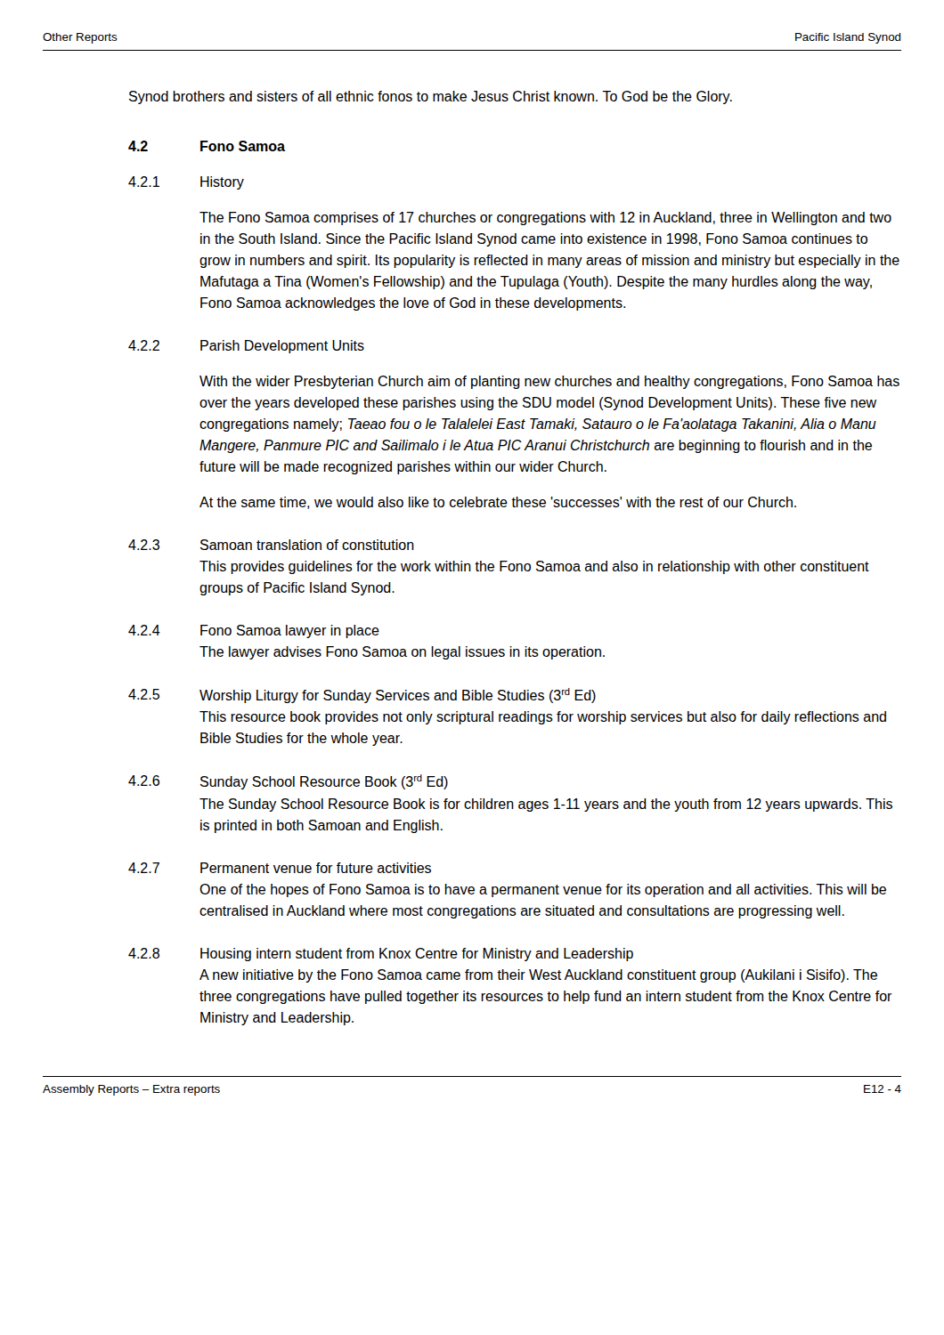Other Reports Pacific Island Synod
Synod brothers and sisters of all ethnic fonos to make Jesus Christ known. To God be the Glory.
4.2 Fono Samoa
4.2.1
History
The Fono Samoa comprises of 17 churches or congregations with 12 in Auckland, three in Wellington and two in the South Island. Since the Pacific Island Synod came into existence in 1998, Fono Samoa continues to grow in numbers and spirit. Its popularity is reflected in many areas of mission and ministry but especially in the Mafutaga a Tina (Women's Fellowship) and the Tupulaga (Youth). Despite the many hurdles along the way, Fono Samoa acknowledges the love of God in these developments.
4.2.2
Parish Development Units
With the wider Presbyterian Church aim of planting new churches and healthy congregations, Fono Samoa has over the years developed these parishes using the SDU model (Synod Development Units). These five new congregations namely; Taeao fou o le Talalelei East Tamaki, Satauro o le Fa'aolataga Takanini, Alia o Manu Mangere, Panmure PIC and Sailimalo i le Atua PIC Aranui Christchurch are beginning to flourish and in the future will be made recognized parishes within our wider Church.
At the same time, we would also like to celebrate these 'successes' with the rest of our Church.
4.2.3
Samoan translation of constitution
This provides guidelines for the work within the Fono Samoa and also in relationship with other constituent groups of Pacific Island Synod.
4.2.4
Fono Samoa lawyer in place
The lawyer advises Fono Samoa on legal issues in its operation.
4.2.5
Worship Liturgy for Sunday Services and Bible Studies (3rd Ed)
This resource book provides not only scriptural readings for worship services but also for daily reflections and Bible Studies for the whole year.
4.2.6
Sunday School Resource Book (3rd Ed)
The Sunday School Resource Book is for children ages 1-11 years and the youth from 12 years upwards. This is printed in both Samoan and English.
4.2.7
Permanent venue for future activities
One of the hopes of Fono Samoa is to have a permanent venue for its operation and all activities. This will be centralised in Auckland where most congregations are situated and consultations are progressing well.
4.2.8
Housing intern student from Knox Centre for Ministry and Leadership
A new initiative by the Fono Samoa came from their West Auckland constituent group (Aukilani i Sisifo). The three congregations have pulled together its resources to help fund an intern student from the Knox Centre for Ministry and Leadership.
Assembly Reports – Extra reports E12 - 4